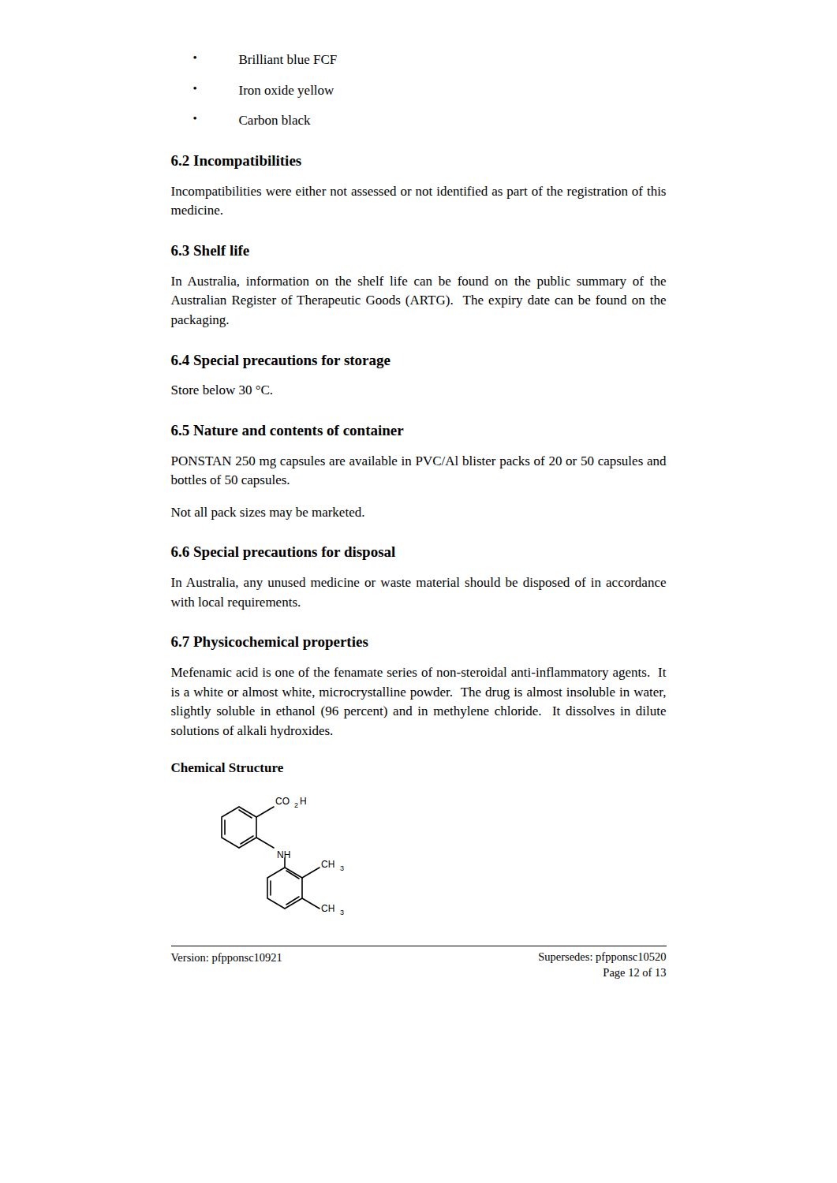Brilliant blue FCF
Iron oxide yellow
Carbon black
6.2 Incompatibilities
Incompatibilities were either not assessed or not identified as part of the registration of this medicine.
6.3 Shelf life
In Australia, information on the shelf life can be found on the public summary of the Australian Register of Therapeutic Goods (ARTG). The expiry date can be found on the packaging.
6.4 Special precautions for storage
Store below 30 °C.
6.5 Nature and contents of container
PONSTAN 250 mg capsules are available in PVC/Al blister packs of 20 or 50 capsules and bottles of 50 capsules.
Not all pack sizes may be marketed.
6.6 Special precautions for disposal
In Australia, any unused medicine or waste material should be disposed of in accordance with local requirements.
6.7 Physicochemical properties
Mefenamic acid is one of the fenamate series of non-steroidal anti-inflammatory agents. It is a white or almost white, microcrystalline powder. The drug is almost insoluble in water, slightly soluble in ethanol (96 percent) and in methylene chloride. It dissolves in dilute solutions of alkali hydroxides.
Chemical Structure
CO 2 H NH CH 3 CH 3
Version: pfpponsc10921
Supersedes: pfpponsc10520
Page 12 of 13